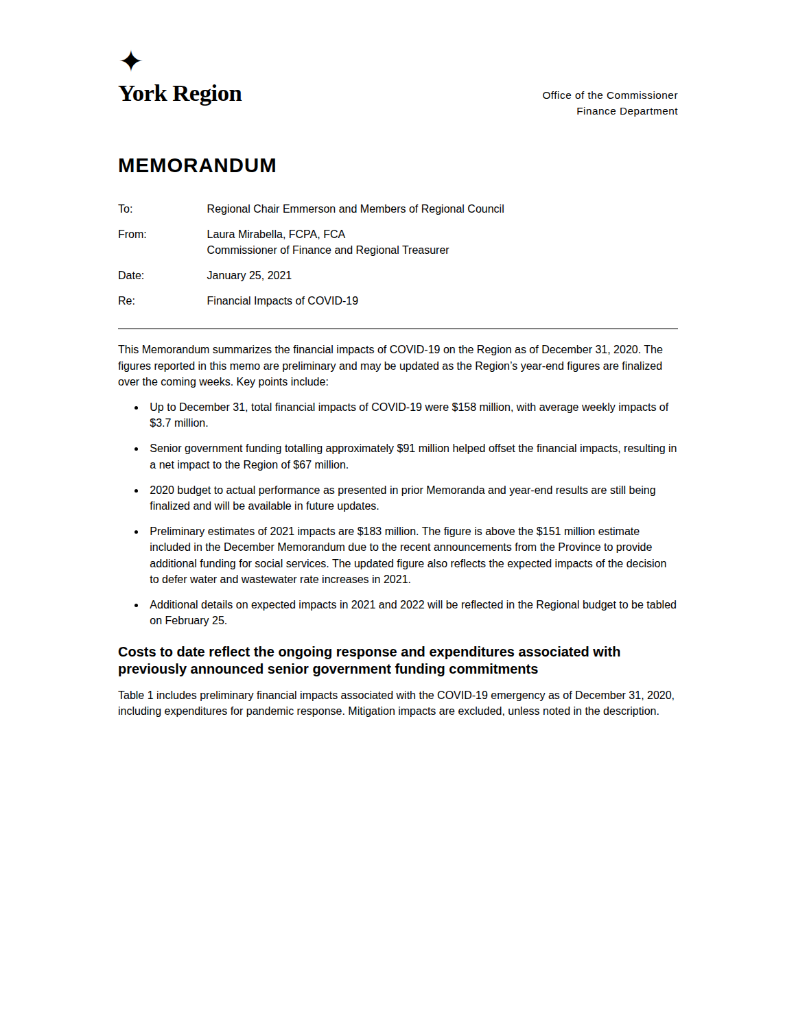✦
York Region
Office of the Commissioner
Finance Department
MEMORANDUM
| To: | Regional Chair Emmerson and Members of Regional Council |
| From: | Laura Mirabella, FCPA, FCA Commissioner of Finance and Regional Treasurer |
| Date: | January 25, 2021 |
| Re: | Financial Impacts of COVID-19 |
This Memorandum summarizes the financial impacts of COVID-19 on the Region as of December 31, 2020. The figures reported in this memo are preliminary and may be updated as the Region’s year-end figures are finalized over the coming weeks. Key points include:
Up to December 31, total financial impacts of COVID-19 were $158 million, with average weekly impacts of $3.7 million.
Senior government funding totalling approximately $91 million helped offset the financial impacts, resulting in a net impact to the Region of $67 million.
2020 budget to actual performance as presented in prior Memoranda and year-end results are still being finalized and will be available in future updates.
Preliminary estimates of 2021 impacts are $183 million. The figure is above the $151 million estimate included in the December Memorandum due to the recent announcements from the Province to provide additional funding for social services. The updated figure also reflects the expected impacts of the decision to defer water and wastewater rate increases in 2021.
Additional details on expected impacts in 2021 and 2022 will be reflected in the Regional budget to be tabled on February 25.
Costs to date reflect the ongoing response and expenditures associated with previously announced senior government funding commitments
Table 1 includes preliminary financial impacts associated with the COVID-19 emergency as of December 31, 2020, including expenditures for pandemic response. Mitigation impacts are excluded, unless noted in the description.